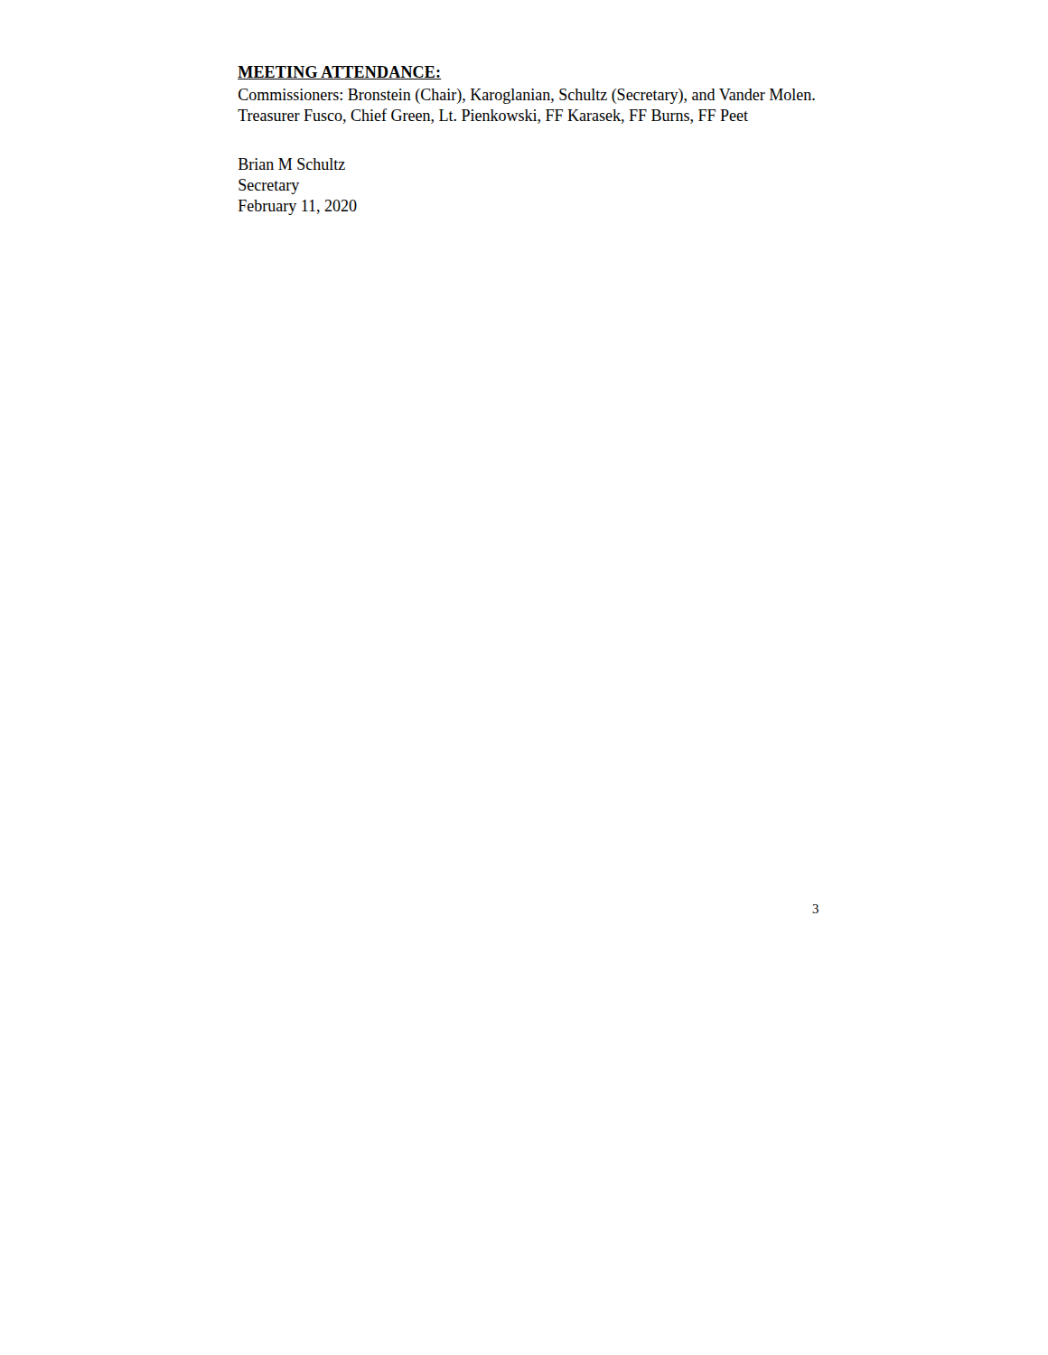MEETING ATTENDANCE:
Commissioners: Bronstein (Chair), Karoglanian, Schultz (Secretary), and Vander Molen.
Treasurer Fusco, Chief Green, Lt. Pienkowski, FF Karasek, FF Burns, FF Peet
Brian M Schultz
Secretary
February 11, 2020
3